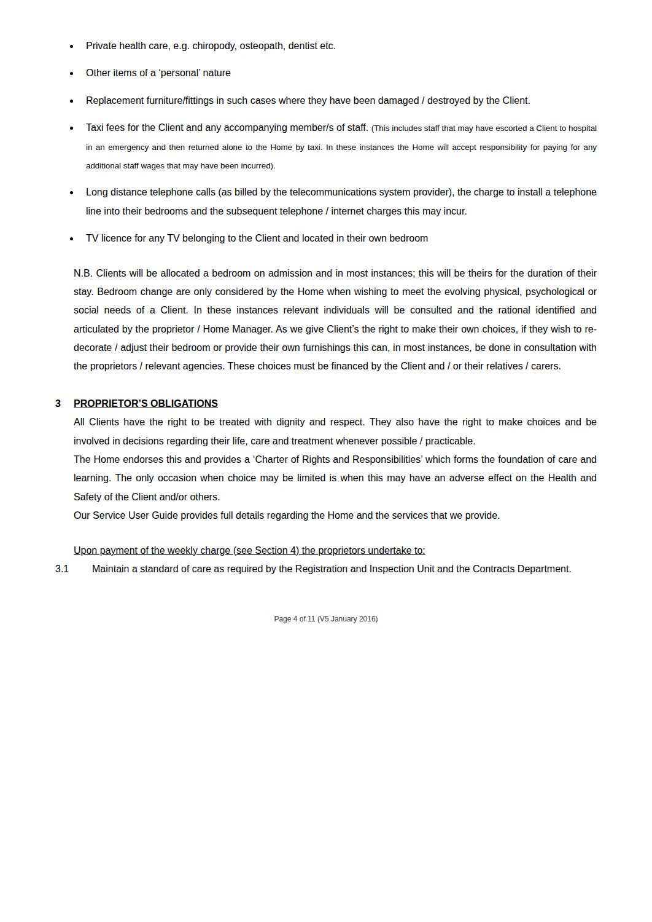Private health care, e.g. chiropody, osteopath, dentist etc.
Other items of a ‘personal’ nature
Replacement furniture/fittings in such cases where they have been damaged / destroyed by the Client.
Taxi fees for the Client and any accompanying member/s of staff. (This includes staff that may have escorted a Client to hospital in an emergency and then returned alone to the Home by taxi. In these instances the Home will accept responsibility for paying for any additional staff wages that may have been incurred).
Long distance telephone calls (as billed by the telecommunications system provider), the charge to install a telephone line into their bedrooms and the subsequent telephone / internet charges this may incur.
TV licence for any TV belonging to the Client and located in their own bedroom
N.B. Clients will be allocated a bedroom on admission and in most instances; this will be theirs for the duration of their stay. Bedroom change are only considered by the Home when wishing to meet the evolving physical, psychological or social needs of a Client. In these instances relevant individuals will be consulted and the rational identified and articulated by the proprietor / Home Manager. As we give Client’s the right to make their own choices, if they wish to re-decorate / adjust their bedroom or provide their own furnishings this can, in most instances, be done in consultation with the proprietors / relevant agencies. These choices must be financed by the Client and / or their relatives / carers.
3
PROPRIETOR’S OBLIGATIONS
All Clients have the right to be treated with dignity and respect. They also have the right to make choices and be involved in decisions regarding their life, care and treatment whenever possible / practicable.
The Home endorses this and provides a ‘Charter of Rights and Responsibilities’ which forms the foundation of care and learning. The only occasion when choice may be limited is when this may have an adverse effect on the Health and Safety of the Client and/or others.
Our Service User Guide provides full details regarding the Home and the services that we provide.
Upon payment of the weekly charge (see Section 4) the proprietors undertake to:
3.1
Maintain a standard of care as required by the Registration and Inspection Unit and the Contracts Department.
Page 4 of 11 (V5 January 2016)